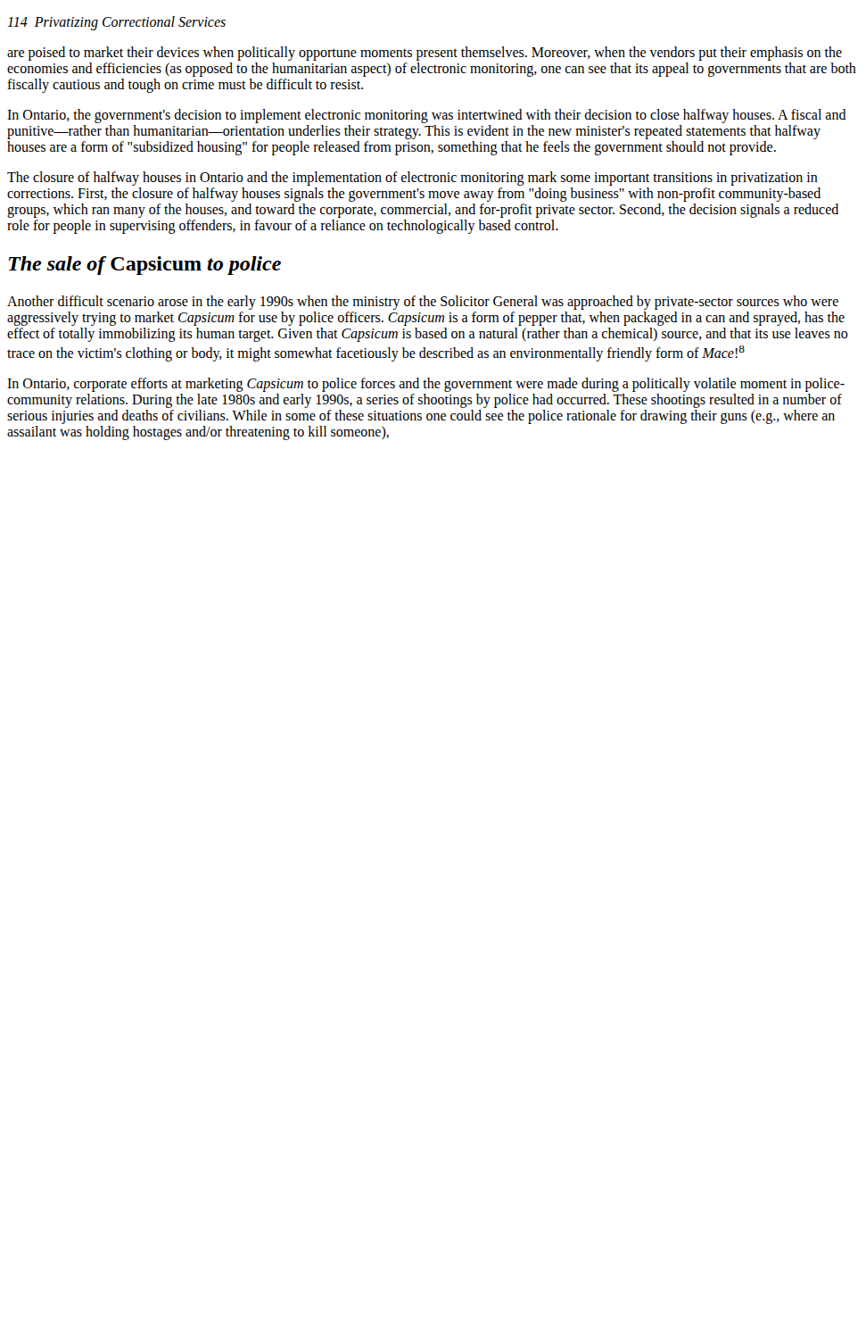114 Privatizing Correctional Services
are poised to market their devices when politically opportune moments present themselves. Moreover, when the vendors put their emphasis on the economies and efficiencies (as opposed to the humanitarian aspect) of electronic monitoring, one can see that its appeal to governments that are both fiscally cautious and tough on crime must be difficult to resist.
In Ontario, the government's decision to implement electronic monitoring was intertwined with their decision to close halfway houses. A fiscal and punitive—rather than humanitarian—orientation underlies their strategy. This is evident in the new minister's repeated statements that halfway houses are a form of "subsidized housing" for people released from prison, something that he feels the government should not provide.
The closure of halfway houses in Ontario and the implementation of electronic monitoring mark some important transitions in privatization in corrections. First, the closure of halfway houses signals the government's move away from "doing business" with non-profit community-based groups, which ran many of the houses, and toward the corporate, commercial, and for-profit private sector. Second, the decision signals a reduced role for people in supervising offenders, in favour of a reliance on technologically based control.
The sale of Capsicum to police
Another difficult scenario arose in the early 1990s when the ministry of the Solicitor General was approached by private-sector sources who were aggressively trying to market Capsicum for use by police officers. Capsicum is a form of pepper that, when packaged in a can and sprayed, has the effect of totally immobilizing its human target. Given that Capsicum is based on a natural (rather than a chemical) source, and that its use leaves no trace on the victim's clothing or body, it might somewhat facetiously be described as an environmentally friendly form of Mace!8
In Ontario, corporate efforts at marketing Capsicum to police forces and the government were made during a politically volatile moment in police-community relations. During the late 1980s and early 1990s, a series of shootings by police had occurred. These shootings resulted in a number of serious injuries and deaths of civilians. While in some of these situations one could see the police rationale for drawing their guns (e.g., where an assailant was holding hostages and/or threatening to kill someone),